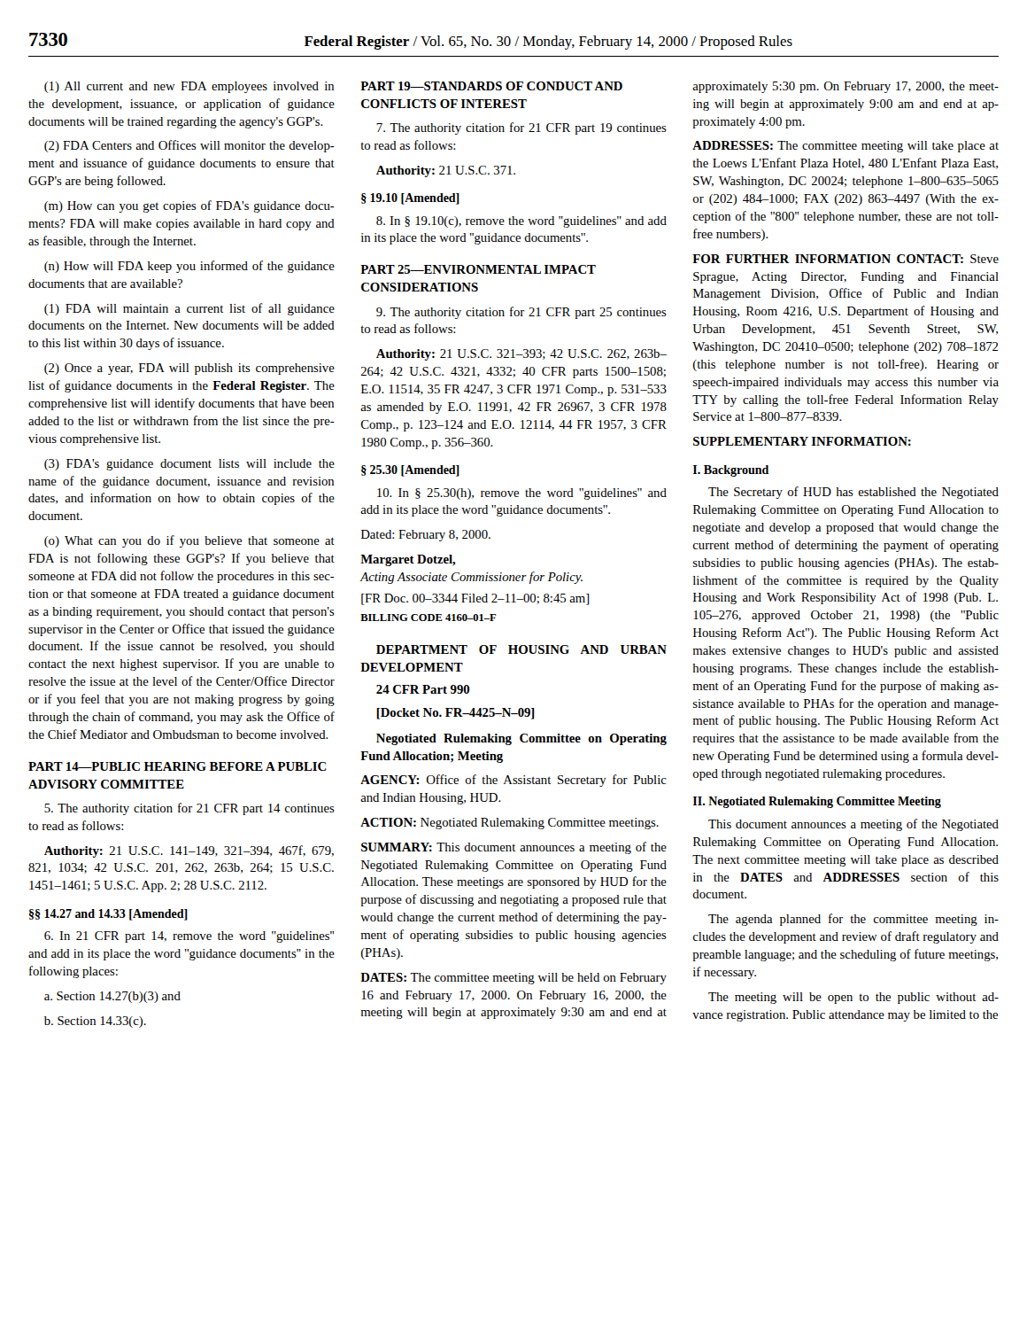7330
Federal Register / Vol. 65, No. 30 / Monday, February 14, 2000 / Proposed Rules
(1) All current and new FDA employees involved in the development, issuance, or application of guidance documents will be trained regarding the agency's GGP's.
(2) FDA Centers and Offices will monitor the development and issuance of guidance documents to ensure that GGP's are being followed.
(m) How can you get copies of FDA's guidance documents? FDA will make copies available in hard copy and as feasible, through the Internet.
(n) How will FDA keep you informed of the guidance documents that are available?
(1) FDA will maintain a current list of all guidance documents on the Internet. New documents will be added to this list within 30 days of issuance.
(2) Once a year, FDA will publish its comprehensive list of guidance documents in the Federal Register. The comprehensive list will identify documents that have been added to the list or withdrawn from the list since the previous comprehensive list.
(3) FDA's guidance document lists will include the name of the guidance document, issuance and revision dates, and information on how to obtain copies of the document.
(o) What can you do if you believe that someone at FDA is not following these GGP's? If you believe that someone at FDA did not follow the procedures in this section or that someone at FDA treated a guidance document as a binding requirement, you should contact that person's supervisor in the Center or Office that issued the guidance document. If the issue cannot be resolved, you should contact the next highest supervisor. If you are unable to resolve the issue at the level of the Center/Office Director or if you feel that you are not making progress by going through the chain of command, you may ask the Office of the Chief Mediator and Ombudsman to become involved.
PART 14—PUBLIC HEARING BEFORE A PUBLIC ADVISORY COMMITTEE
5. The authority citation for 21 CFR part 14 continues to read as follows:
Authority: 21 U.S.C. 141–149, 321–394, 467f, 679, 821, 1034; 42 U.S.C. 201, 262, 263b, 264; 15 U.S.C. 1451–1461; 5 U.S.C. App. 2; 28 U.S.C. 2112.
§§ 14.27 and 14.33 [Amended]
6. In 21 CFR part 14, remove the word ''guidelines'' and add in its place the word ''guidance documents'' in the following places:
a. Section 14.27(b)(3) and
b. Section 14.33(c).
PART 19—STANDARDS OF CONDUCT AND CONFLICTS OF INTEREST
7. The authority citation for 21 CFR part 19 continues to read as follows:
Authority: 21 U.S.C. 371.
§ 19.10 [Amended]
8. In § 19.10(c), remove the word ''guidelines'' and add in its place the word ''guidance documents''.
PART 25—ENVIRONMENTAL IMPACT CONSIDERATIONS
9. The authority citation for 21 CFR part 25 continues to read as follows:
Authority: 21 U.S.C. 321–393; 42 U.S.C. 262, 263b–264; 42 U.S.C. 4321, 4332; 40 CFR parts 1500–1508; E.O. 11514, 35 FR 4247, 3 CFR 1971 Comp., p. 531–533 as amended by E.O. 11991, 42 FR 26967, 3 CFR 1978 Comp., p. 123–124 and E.O. 12114, 44 FR 1957, 3 CFR 1980 Comp., p. 356–360.
§ 25.30 [Amended]
10. In § 25.30(h), remove the word ''guidelines'' and add in its place the word ''guidance documents''.
Dated: February 8, 2000.
Margaret Dotzel,
Acting Associate Commissioner for Policy.
[FR Doc. 00–3344 Filed 2–11–00; 8:45 am]
BILLING CODE 4160–01–F
DEPARTMENT OF HOUSING AND URBAN DEVELOPMENT
24 CFR Part 990
[Docket No. FR–4425–N–09]
Negotiated Rulemaking Committee on Operating Fund Allocation; Meeting
AGENCY: Office of the Assistant Secretary for Public and Indian Housing, HUD.
ACTION: Negotiated Rulemaking Committee meetings.
SUMMARY: This document announces a meeting of the Negotiated Rulemaking Committee on Operating Fund Allocation. These meetings are sponsored by HUD for the purpose of discussing and negotiating a proposed rule that would change the current method of determining the payment of operating subsidies to public housing agencies (PHAs).
DATES: The committee meeting will be held on February 16 and February 17, 2000. On February 16, 2000, the meeting will begin at approximately 9:30 am and end at approximately 5:30 pm. On February 17, 2000, the meeting will begin at approximately 9:00 am and end at approximately 4:00 pm.
ADDRESSES: The committee meeting will take place at the Loews L'Enfant Plaza Hotel, 480 L'Enfant Plaza East, SW, Washington, DC 20024; telephone 1–800–635–5065 or (202) 484–1000; FAX (202) 863–4497 (With the exception of the ''800'' telephone number, these are not toll-free numbers).
FOR FURTHER INFORMATION CONTACT: Steve Sprague, Acting Director, Funding and Financial Management Division, Office of Public and Indian Housing, Room 4216, U.S. Department of Housing and Urban Development, 451 Seventh Street, SW, Washington, DC 20410–0500; telephone (202) 708–1872 (this telephone number is not toll-free). Hearing or speech-impaired individuals may access this number via TTY by calling the toll-free Federal Information Relay Service at 1–800–877–8339.
SUPPLEMENTARY INFORMATION:
I. Background
The Secretary of HUD has established the Negotiated Rulemaking Committee on Operating Fund Allocation to negotiate and develop a proposed that would change the current method of determining the payment of operating subsidies to public housing agencies (PHAs). The establishment of the committee is required by the Quality Housing and Work Responsibility Act of 1998 (Pub. L. 105–276, approved October 21, 1998) (the ''Public Housing Reform Act''). The Public Housing Reform Act makes extensive changes to HUD's public and assisted housing programs. These changes include the establishment of an Operating Fund for the purpose of making assistance available to PHAs for the operation and management of public housing. The Public Housing Reform Act requires that the assistance to be made available from the new Operating Fund be determined using a formula developed through negotiated rulemaking procedures.
II. Negotiated Rulemaking Committee Meeting
This document announces a meeting of the Negotiated Rulemaking Committee on Operating Fund Allocation. The next committee meeting will take place as described in the DATES and ADDRESSES section of this document.
The agenda planned for the committee meeting includes the development and review of draft regulatory and preamble language; and the scheduling of future meetings, if necessary.
The meeting will be open to the public without advance registration. Public attendance may be limited to the